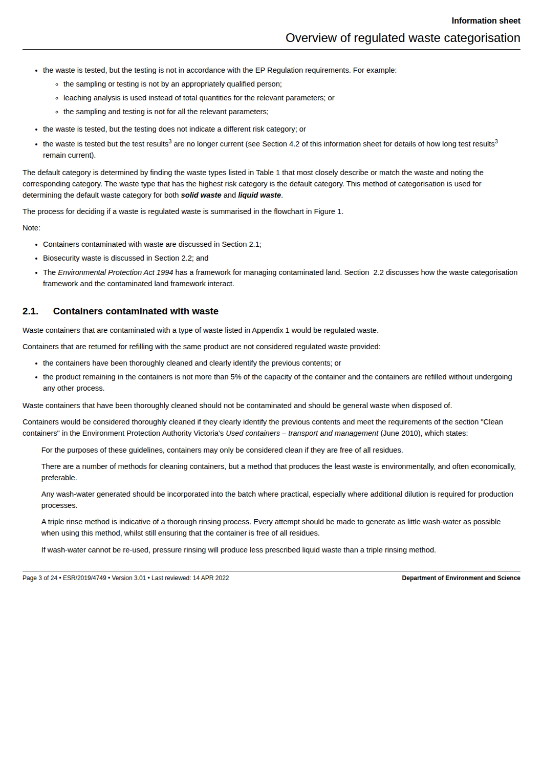Information sheet
Overview of regulated waste categorisation
the waste is tested, but the testing is not in accordance with the EP Regulation requirements. For example:
the sampling or testing is not by an appropriately qualified person;
leaching analysis is used instead of total quantities for the relevant parameters; or
the sampling and testing is not for all the relevant parameters;
the waste is tested, but the testing does not indicate a different risk category; or
the waste is tested but the test results3 are no longer current (see Section 4.2 of this information sheet for details of how long test results3 remain current).
The default category is determined by finding the waste types listed in Table 1 that most closely describe or match the waste and noting the corresponding category. The waste type that has the highest risk category is the default category. This method of categorisation is used for determining the default waste category for both solid waste and liquid waste.
The process for deciding if a waste is regulated waste is summarised in the flowchart in Figure 1.
Note:
Containers contaminated with waste are discussed in Section 2.1;
Biosecurity waste is discussed in Section 2.2; and
The Environmental Protection Act 1994 has a framework for managing contaminated land. Section 2.2 discusses how the waste categorisation framework and the contaminated land framework interact.
2.1. Containers contaminated with waste
Waste containers that are contaminated with a type of waste listed in Appendix 1 would be regulated waste.
Containers that are returned for refilling with the same product are not considered regulated waste provided:
the containers have been thoroughly cleaned and clearly identify the previous contents; or
the product remaining in the containers is not more than 5% of the capacity of the container and the containers are refilled without undergoing any other process.
Waste containers that have been thoroughly cleaned should not be contaminated and should be general waste when disposed of.
Containers would be considered thoroughly cleaned if they clearly identify the previous contents and meet the requirements of the section "Clean containers" in the Environment Protection Authority Victoria's Used containers – transport and management (June 2010), which states:
For the purposes of these guidelines, containers may only be considered clean if they are free of all residues.
There are a number of methods for cleaning containers, but a method that produces the least waste is environmentally, and often economically, preferable.
Any wash-water generated should be incorporated into the batch where practical, especially where additional dilution is required for production processes.
A triple rinse method is indicative of a thorough rinsing process. Every attempt should be made to generate as little wash-water as possible when using this method, whilst still ensuring that the container is free of all residues.
If wash-water cannot be re-used, pressure rinsing will produce less prescribed liquid waste than a triple rinsing method.
Page 3 of 24 • ESR/2019/4749 • Version 3.01 • Last reviewed: 14 APR 2022 Department of Environment and Science